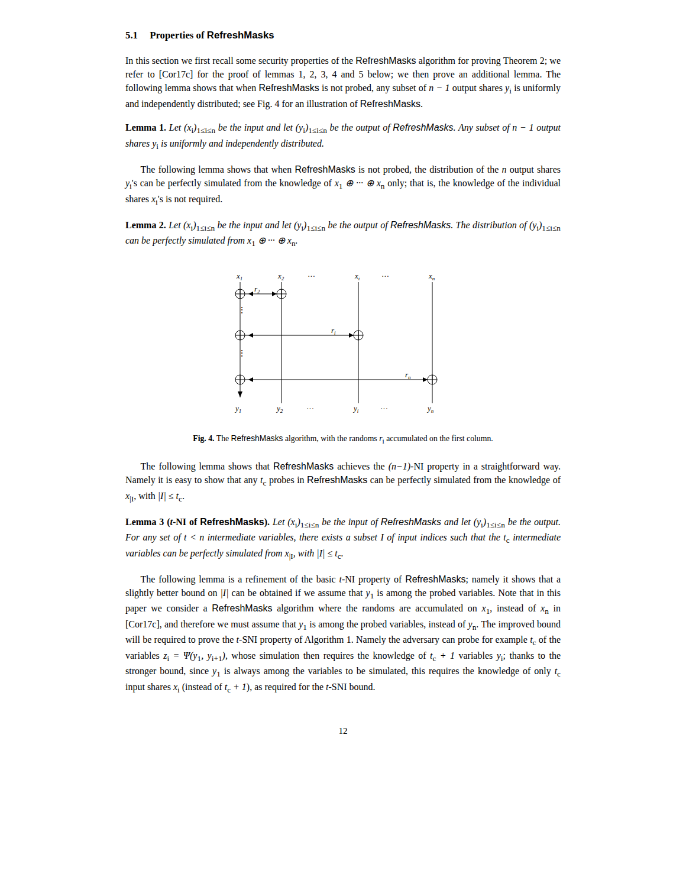5.1 Properties of RefreshMasks
In this section we first recall some security properties of the RefreshMasks algorithm for proving Theorem 2; we refer to [Cor17c] for the proof of lemmas 1, 2, 3, 4 and 5 below; we then prove an additional lemma. The following lemma shows that when RefreshMasks is not probed, any subset of n − 1 output shares yi is uniformly and independently distributed; see Fig. 4 for an illustration of RefreshMasks.
Lemma 1. Let (xi)1≤i≤n be the input and let (yi)1≤i≤n be the output of RefreshMasks. Any subset of n − 1 output shares yi is uniformly and independently distributed.
The following lemma shows that when RefreshMasks is not probed, the distribution of the n output shares yi's can be perfectly simulated from the knowledge of x1 ⊕ ··· ⊕ xn only; that is, the knowledge of the individual shares xi's is not required.
Lemma 2. Let (xi)1≤i≤n be the input and let (yi)1≤i≤n be the output of RefreshMasks. The distribution of (yi)1≤i≤n can be perfectly simulated from x1 ⊕ ··· ⊕ xn.
x1 x2 ··· xi ··· xn r2 ⋮ ri ⋮ rn y1 y2 ··· yi ··· yn
Fig. 4. The RefreshMasks algorithm, with the randoms ri accumulated on the first column.
The following lemma shows that RefreshMasks achieves the (n−1)-NI property in a straightforward way. Namely it is easy to show that any tc probes in RefreshMasks can be perfectly simulated from the knowledge of x|I, with |I| ≤ tc.
Lemma 3 (t-NI of RefreshMasks). Let (xi)1≤i≤n be the input of RefreshMasks and let (yi)1≤i≤n be the output. For any set of t < n intermediate variables, there exists a subset I of input indices such that the tc intermediate variables can be perfectly simulated from x|I, with |I| ≤ tc.
The following lemma is a refinement of the basic t-NI property of RefreshMasks; namely it shows that a slightly better bound on |I| can be obtained if we assume that y1 is among the probed variables. Note that in this paper we consider a RefreshMasks algorithm where the randoms are accumulated on x1, instead of xn in [Cor17c], and therefore we must assume that y1 is among the probed variables, instead of yn. The improved bound will be required to prove the t-SNI property of Algorithm 1. Namely the adversary can probe for example tc of the variables zi = Ψ(y1, yi+1), whose simulation then requires the knowledge of tc + 1 variables yi; thanks to the stronger bound, since y1 is always among the variables to be simulated, this requires the knowledge of only tc input shares xi (instead of tc + 1), as required for the t-SNI bound.
12